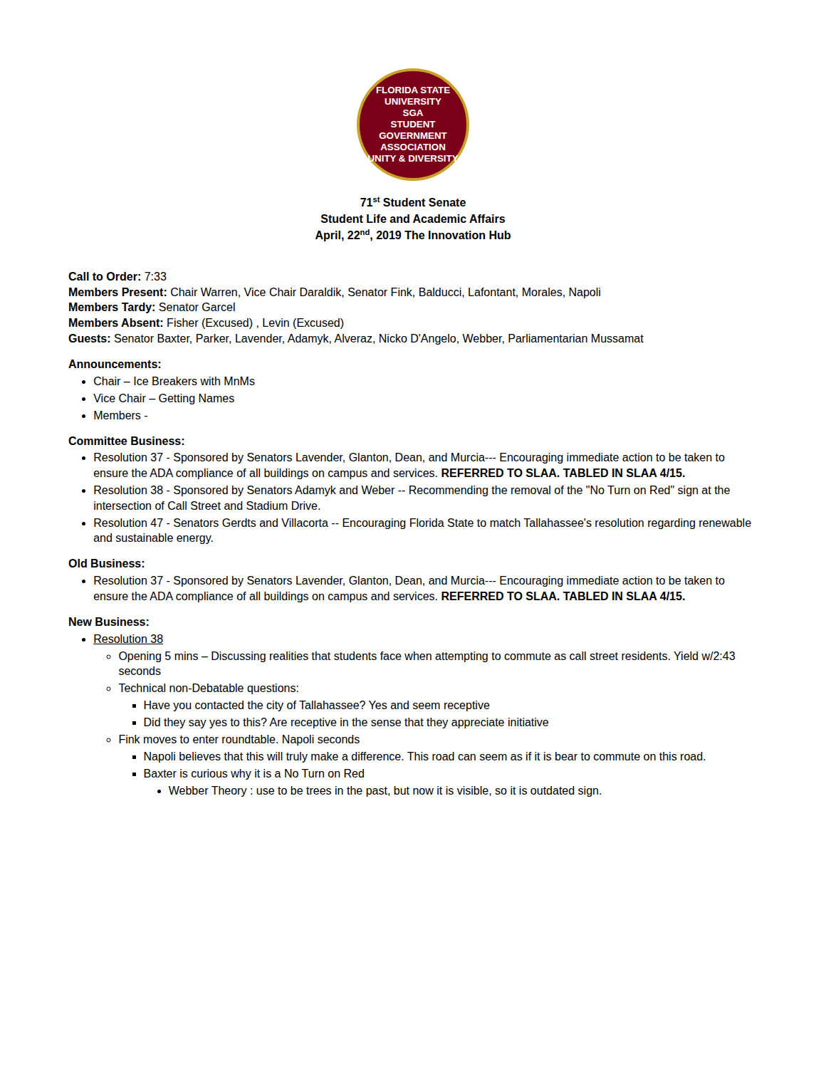FLORIDA STATE UNIVERSITY
SGA
STUDENT GOVERNMENT ASSOCIATION
UNITY & DIVERSITY
71st Student Senate Student Life and Academic Affairs April, 22nd, 2019 The Innovation Hub
Call to Order: 7:33
Members Present: Chair Warren, Vice Chair Daraldik, Senator Fink, Balducci, Lafontant, Morales, Napoli
Members Tardy: Senator Garcel
Members Absent: Fisher (Excused) , Levin (Excused)
Guests: Senator Baxter, Parker, Lavender, Adamyk, Alveraz, Nicko D'Angelo, Webber, Parliamentarian Mussamat
Announcements:
Chair – Ice Breakers with MnMs
Vice Chair – Getting Names
Members -
Committee Business:
Resolution 37 - Sponsored by Senators Lavender, Glanton, Dean, and Murcia--- Encouraging immediate action to be taken to ensure the ADA compliance of all buildings on campus and services. REFERRED TO SLAA. TABLED IN SLAA 4/15.
Resolution 38 - Sponsored by Senators Adamyk and Weber -- Recommending the removal of the "No Turn on Red" sign at the intersection of Call Street and Stadium Drive.
Resolution 47 - Senators Gerdts and Villacorta -- Encouraging Florida State to match Tallahassee's resolution regarding renewable and sustainable energy.
Old Business:
Resolution 37 - Sponsored by Senators Lavender, Glanton, Dean, and Murcia--- Encouraging immediate action to be taken to ensure the ADA compliance of all buildings on campus and services. REFERRED TO SLAA. TABLED IN SLAA 4/15.
New Business:
Resolution 38
Opening 5 mins – Discussing realities that students face when attempting to commute as call street residents. Yield w/2:43 seconds
Technical non-Debatable questions:
Have you contacted the city of Tallahassee? Yes and seem receptive
Did they say yes to this? Are receptive in the sense that they appreciate initiative
Fink moves to enter roundtable. Napoli seconds
Napoli believes that this will truly make a difference. This road can seem as if it is bear to commute on this road.
Baxter is curious why it is a No Turn on Red
Webber Theory : use to be trees in the past, but now it is visible, so it is outdated sign.